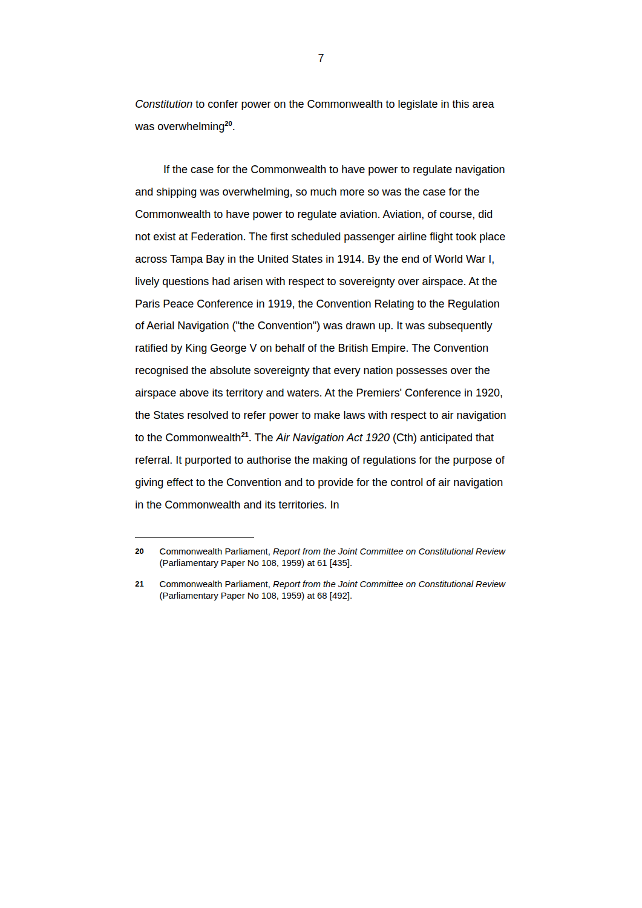7
Constitution to confer power on the Commonwealth to legislate in this area was overwhelming20.
If the case for the Commonwealth to have power to regulate navigation and shipping was overwhelming, so much more so was the case for the Commonwealth to have power to regulate aviation. Aviation, of course, did not exist at Federation. The first scheduled passenger airline flight took place across Tampa Bay in the United States in 1914. By the end of World War I, lively questions had arisen with respect to sovereignty over airspace. At the Paris Peace Conference in 1919, the Convention Relating to the Regulation of Aerial Navigation ("the Convention") was drawn up. It was subsequently ratified by King George V on behalf of the British Empire. The Convention recognised the absolute sovereignty that every nation possesses over the airspace above its territory and waters. At the Premiers' Conference in 1920, the States resolved to refer power to make laws with respect to air navigation to the Commonwealth21. The Air Navigation Act 1920 (Cth) anticipated that referral. It purported to authorise the making of regulations for the purpose of giving effect to the Convention and to provide for the control of air navigation in the Commonwealth and its territories. In
20
Commonwealth Parliament, Report from the Joint Committee on Constitutional Review (Parliamentary Paper No 108, 1959) at 61 [435].
21
Commonwealth Parliament, Report from the Joint Committee on Constitutional Review (Parliamentary Paper No 108, 1959) at 68 [492].